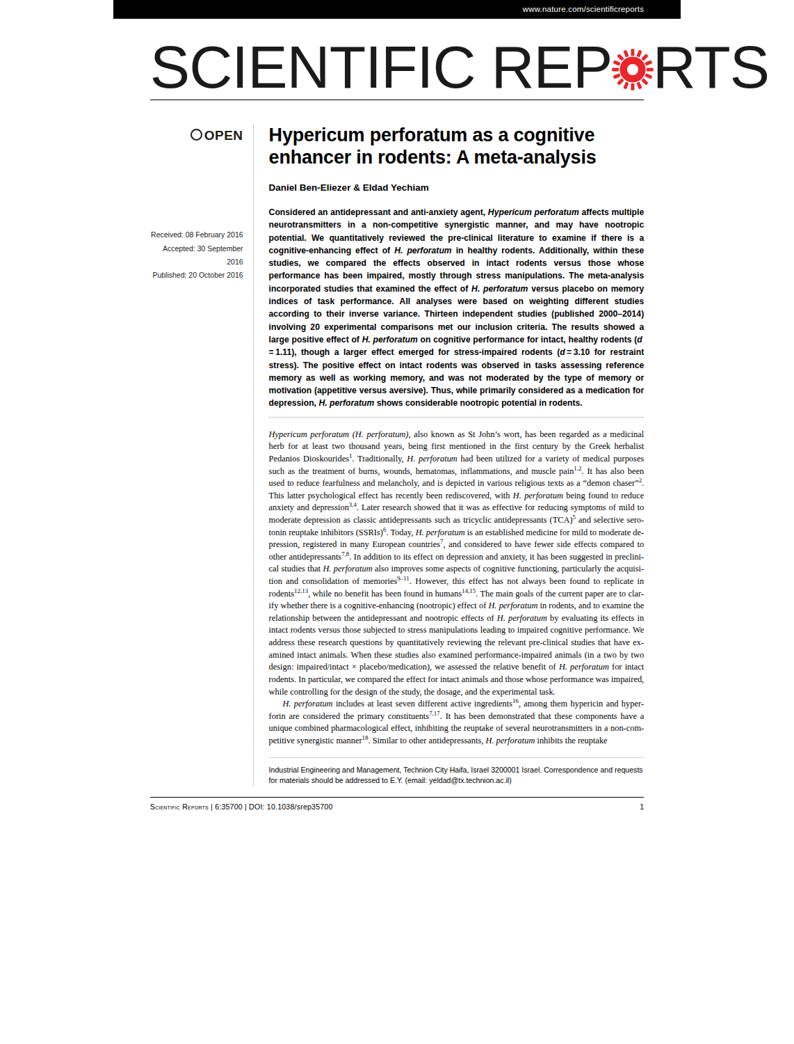www.nature.com/scientificreports
SCIENTIFIC REP RTS
OPEN
Received: 08 February 2016
Accepted: 30 September 2016
Published: 20 October 2016
Hypericum perforatum as a cognitive enhancer in rodents: A meta-analysis
Daniel Ben-Eliezer & Eldad Yechiam
Considered an antidepressant and anti-anxiety agent, Hypericum perforatum affects multiple neurotransmitters in a non-competitive synergistic manner, and may have nootropic potential. We quantitatively reviewed the pre-clinical literature to examine if there is a cognitive-enhancing effect of H. perforatum in healthy rodents. Additionally, within these studies, we compared the effects observed in intact rodents versus those whose performance has been impaired, mostly through stress manipulations. The meta-analysis incorporated studies that examined the effect of H. perforatum versus placebo on memory indices of task performance. All analyses were based on weighting different studies according to their inverse variance. Thirteen independent studies (published 2000–2014) involving 20 experimental comparisons met our inclusion criteria. The results showed a large positive effect of H. perforatum on cognitive performance for intact, healthy rodents (d = 1.11), though a larger effect emerged for stress-impaired rodents (d = 3.10 for restraint stress). The positive effect on intact rodents was observed in tasks assessing reference memory as well as working memory, and was not moderated by the type of memory or motivation (appetitive versus aversive). Thus, while primarily considered as a medication for depression, H. perforatum shows considerable nootropic potential in rodents.
Hypericum perforatum (H. perforatum), also known as St John’s wort, has been regarded as a medicinal herb for at least two thousand years, being first mentioned in the first century by the Greek herbalist Pedanios Dioskourides1. Traditionally, H. perforatum had been utilized for a variety of medical purposes such as the treatment of burns, wounds, hematomas, inflammations, and muscle pain1,2. It has also been used to reduce fearfulness and melancholy, and is depicted in various religious texts as a “demon chaser”2. This latter psychological effect has recently been rediscovered, with H. perforatum being found to reduce anxiety and depression3,4. Later research showed that it was as effective for reducing symptoms of mild to moderate depression as classic antidepressants such as tricyclic antidepressants (TCA)5 and selective serotonin reuptake inhibitors (SSRIs)6. Today, H. perforatum is an established medicine for mild to moderate depression, registered in many European countries7, and considered to have fewer side effects compared to other antidepressants7,8. In addition to its effect on depression and anxiety, it has been suggested in preclinical studies that H. perforatum also improves some aspects of cognitive functioning, particularly the acquisition and consolidation of memories9–11. However, this effect has not always been found to replicate in rodents12,13, while no benefit has been found in humans14,15. The main goals of the current paper are to clarify whether there is a cognitive-enhancing (nootropic) effect of H. perforatum in rodents, and to examine the relationship between the antidepressant and nootropic effects of H. perforatum by evaluating its effects in intact rodents versus those subjected to stress manipulations leading to impaired cognitive performance. We address these research questions by quantitatively reviewing the relevant pre-clinical studies that have examined intact animals. When these studies also examined performance-impaired animals (in a two by two design: impaired/intact × placebo/medication), we assessed the relative benefit of H. perforatum for intact rodents. In particular, we compared the effect for intact animals and those whose performance was impaired, while controlling for the design of the study, the dosage, and the experimental task.
H. perforatum includes at least seven different active ingredients16, among them hypericin and hyperforin are considered the primary constituents7,17. It has been demonstrated that these components have a unique combined pharmacological effect, inhibiting the reuptake of several neurotransmitters in a non-competitive synergistic manner18. Similar to other antidepressants, H. perforatum inhibits the reuptake
Industrial Engineering and Management, Technion City Haifa, Israel 3200001 Israel. Correspondence and requests for materials should be addressed to E.Y. (email: yeldad@tx.technion.ac.il)
Scientific Reports | 6:35700 | DOI: 10.1038/srep35700
1